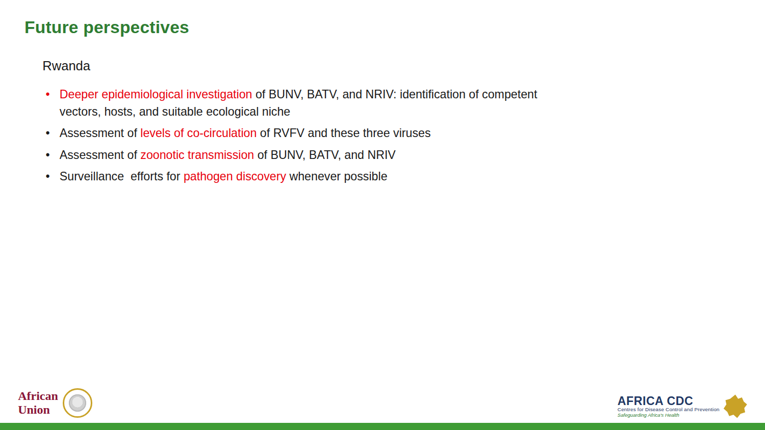Future perspectives
Rwanda
Deeper epidemiological investigation of BUNV, BATV, and NRIV: identification of competent vectors, hosts, and suitable ecological niche
Assessment of levels of co-circulation of RVFV and these three viruses
Assessment of zoonotic transmission of BUNV, BATV, and NRIV
Surveillance efforts for pathogen discovery whenever possible
African Union
AFRICA CDC
Centres for Disease Control and Prevention
Safeguarding Africa's Health